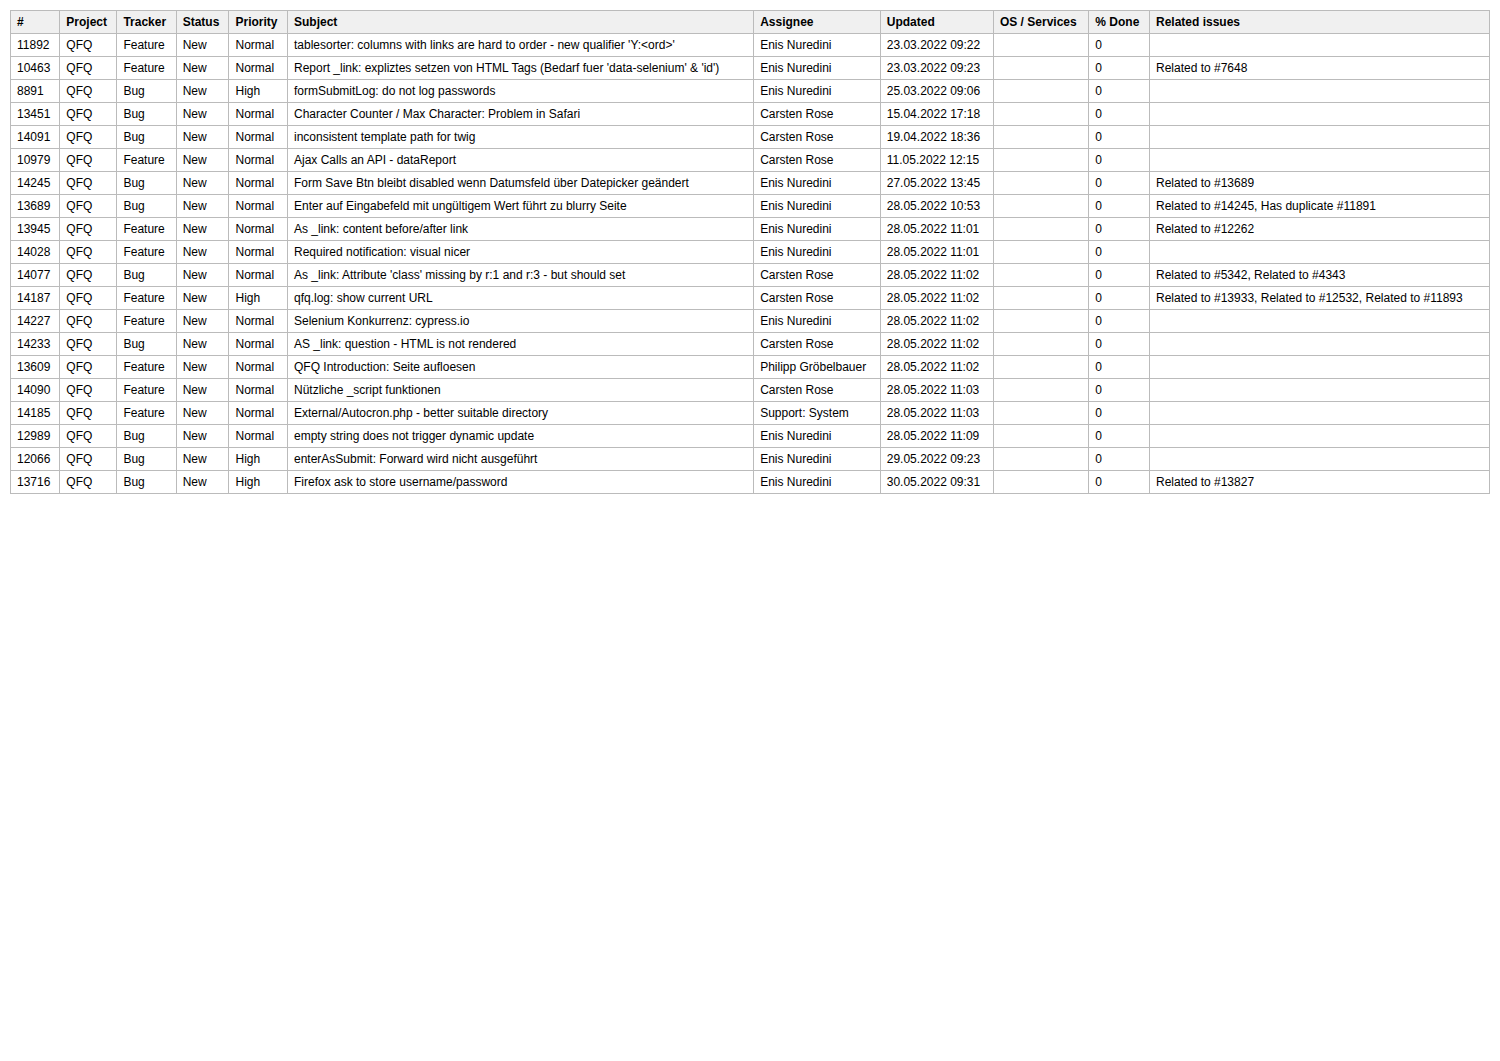| # | Project | Tracker | Status | Priority | Subject | Assignee | Updated | OS / Services | % Done | Related issues |
| --- | --- | --- | --- | --- | --- | --- | --- | --- | --- | --- |
| 11892 | QFQ | Feature | New | Normal | tablesorter: columns with links are hard to order - new qualifier 'Y:<ord>' | Enis Nuredini | 23.03.2022 09:22 | | 0 | |
| 10463 | QFQ | Feature | New | Normal | Report _link: expliztes setzen von HTML Tags (Bedarf fuer 'data-selenium' & 'id') | Enis Nuredini | 23.03.2022 09:23 | | 0 | Related to #7648 |
| 8891 | QFQ | Bug | New | High | formSubmitLog: do not log passwords | Enis Nuredini | 25.03.2022 09:06 | | 0 | |
| 13451 | QFQ | Bug | New | Normal | Character Counter / Max Character: Problem in Safari | Carsten Rose | 15.04.2022 17:18 | | 0 | |
| 14091 | QFQ | Bug | New | Normal | inconsistent template path for twig | Carsten Rose | 19.04.2022 18:36 | | 0 | |
| 10979 | QFQ | Feature | New | Normal | Ajax Calls an API - dataReport | Carsten Rose | 11.05.2022 12:15 | | 0 | |
| 14245 | QFQ | Bug | New | Normal | Form Save Btn bleibt disabled wenn Datumsfeld über Datepicker geändert | Enis Nuredini | 27.05.2022 13:45 | | 0 | Related to #13689 |
| 13689 | QFQ | Bug | New | Normal | Enter auf Eingabefeld mit ungültigem Wert führt zu blurry Seite | Enis Nuredini | 28.05.2022 10:53 | | 0 | Related to #14245, Has duplicate #11891 |
| 13945 | QFQ | Feature | New | Normal | As _link: content before/after link | Enis Nuredini | 28.05.2022 11:01 | | 0 | Related to #12262 |
| 14028 | QFQ | Feature | New | Normal | Required notification: visual nicer | Enis Nuredini | 28.05.2022 11:01 | | 0 | |
| 14077 | QFQ | Bug | New | Normal | As _link: Attribute 'class' missing by r:1 and r:3 - but should set | Carsten Rose | 28.05.2022 11:02 | | 0 | Related to #5342, Related to #4343 |
| 14187 | QFQ | Feature | New | High | qfq.log: show current URL | Carsten Rose | 28.05.2022 11:02 | | 0 | Related to #13933, Related to #12532, Related to #11893 |
| 14227 | QFQ | Feature | New | Normal | Selenium Konkurrenz: cypress.io | Enis Nuredini | 28.05.2022 11:02 | | 0 | |
| 14233 | QFQ | Bug | New | Normal | AS _link: question - HTML is not rendered | Carsten Rose | 28.05.2022 11:02 | | 0 | |
| 13609 | QFQ | Feature | New | Normal | QFQ Introduction: Seite aufloesen | Philipp Gröbelbauer | 28.05.2022 11:02 | | 0 | |
| 14090 | QFQ | Feature | New | Normal | Nützliche _script funktionen | Carsten Rose | 28.05.2022 11:03 | | 0 | |
| 14185 | QFQ | Feature | New | Normal | External/Autocron.php - better suitable directory | Support: System | 28.05.2022 11:03 | | 0 | |
| 12989 | QFQ | Bug | New | Normal | empty string does not trigger dynamic update | Enis Nuredini | 28.05.2022 11:09 | | 0 | |
| 12066 | QFQ | Bug | New | High | enterAsSubmit: Forward wird nicht ausgeführt | Enis Nuredini | 29.05.2022 09:23 | | 0 | |
| 13716 | QFQ | Bug | New | High | Firefox ask to store username/password | Enis Nuredini | 30.05.2022 09:31 | | 0 | Related to #13827 |